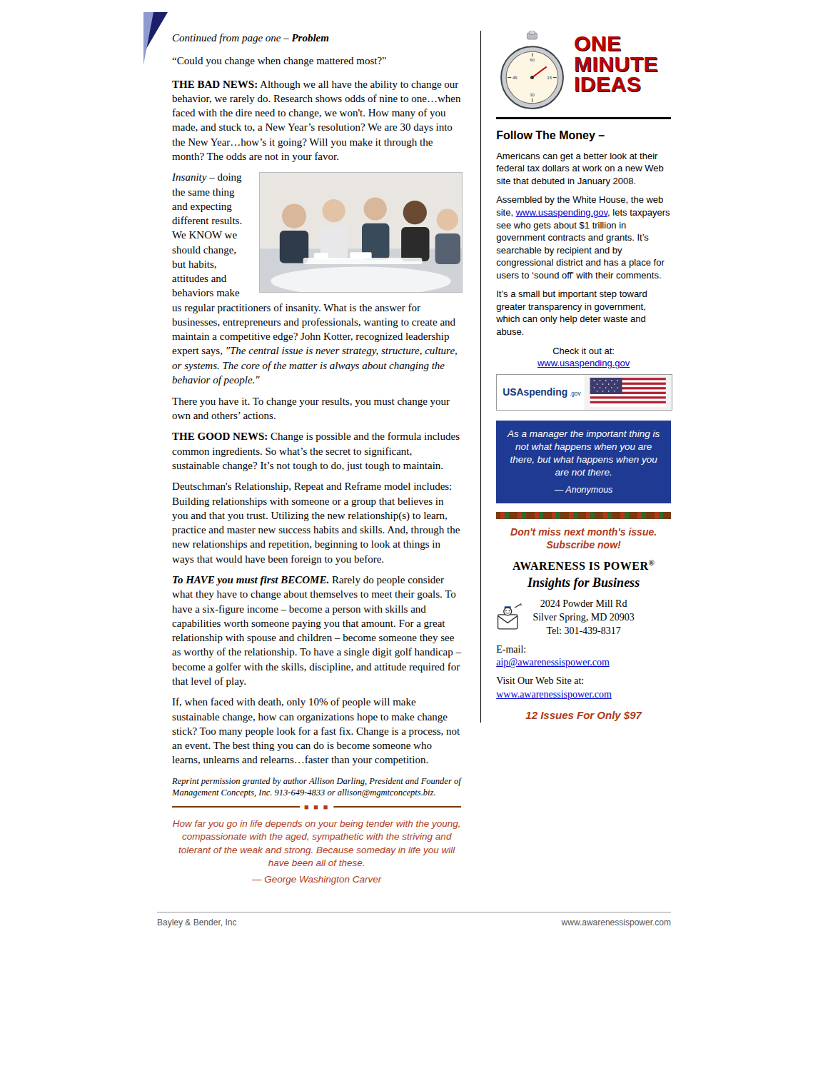Continued from page one – Problem
“Could you change when change mattered most?"
THE BAD NEWS: Although we all have the ability to change our behavior, we rarely do. Research shows odds of nine to one…when faced with the dire need to change, we won't. How many of you made, and stuck to, a New Year’s resolution? We are 30 days into the New Year…how’s it going? Will you make it through the month? The odds are not in your favor.
Insanity – doing the same thing and expecting different results. We KNOW we should change, but habits, attitudes and behaviors make us regular practitioners of insanity. What is the answer for businesses, entrepreneurs and professionals, wanting to create and maintain a competitive edge? John Kotter, recognized leadership expert says, "The central issue is never strategy, structure, culture, or systems. The core of the matter is always about changing the behavior of people."
There you have it. To change your results, you must change your own and others’ actions.
THE GOOD NEWS: Change is possible and the formula includes common ingredients. So what’s the secret to significant, sustainable change? It’s not tough to do, just tough to maintain.
Deutschman's Relationship, Repeat and Reframe model includes: Building relationships with someone or a group that believes in you and that you trust. Utilizing the new relationship(s) to learn, practice and master new success habits and skills. And, through the new relationships and repetition, beginning to look at things in ways that would have been foreign to you before.
To HAVE you must first BECOME. Rarely do people consider what they have to change about themselves to meet their goals. To have a six-figure income – become a person with skills and capabilities worth someone paying you that amount. For a great relationship with spouse and children – become someone they see as worthy of the relationship. To have a single digit golf handicap – become a golfer with the skills, discipline, and attitude required for that level of play.
If, when faced with death, only 10% of people will make sustainable change, how can organizations hope to make change stick? Too many people look for a fast fix. Change is a process, not an event. The best thing you can do is become someone who learns, unlearns and relearns…faster than your competition.
Reprint permission granted by author Allison Darling, President and Founder of Management Concepts, Inc. 913-649-4833 or allison@mgmtconcepts.biz.
■ ■ ■
How far you go in life depends on your being tender with the young, compassionate with the aged, sympathetic with the striving and tolerant of the weak and strong. Because someday in life you will have been all of these. — George Washington Carver
ONE
MINUTE
IDEAS
Follow The Money –
Americans can get a better look at their federal tax dollars at work on a new Web site that debuted in January 2008.
Assembled by the White House, the web site, www.usaspending.gov, lets taxpayers see who gets about $1 trillion in government contracts and grants. It’s searchable by recipient and by congressional district and has a place for users to ‘sound off' with their comments.
It’s a small but important step toward greater transparency in government, which can only help deter waste and abuse.
Check it out at:
www.usaspending.gov
As a manager the important thing is not what happens when you are there, but what happens when you are not there. — Anonymous
Don't miss next month's issue.
Subscribe now!
AWARENESS IS POWER®
Insights for Business
2024 Powder Mill Rd
Silver Spring, MD 20903
Tel: 301-439-8317
E-mail:
aip@awarenessispower.com
Visit Our Web Site at:
www.awarenessispower.com
12 Issues For Only $97
Bayley & Bender, Inc
www.awarenessispower.com